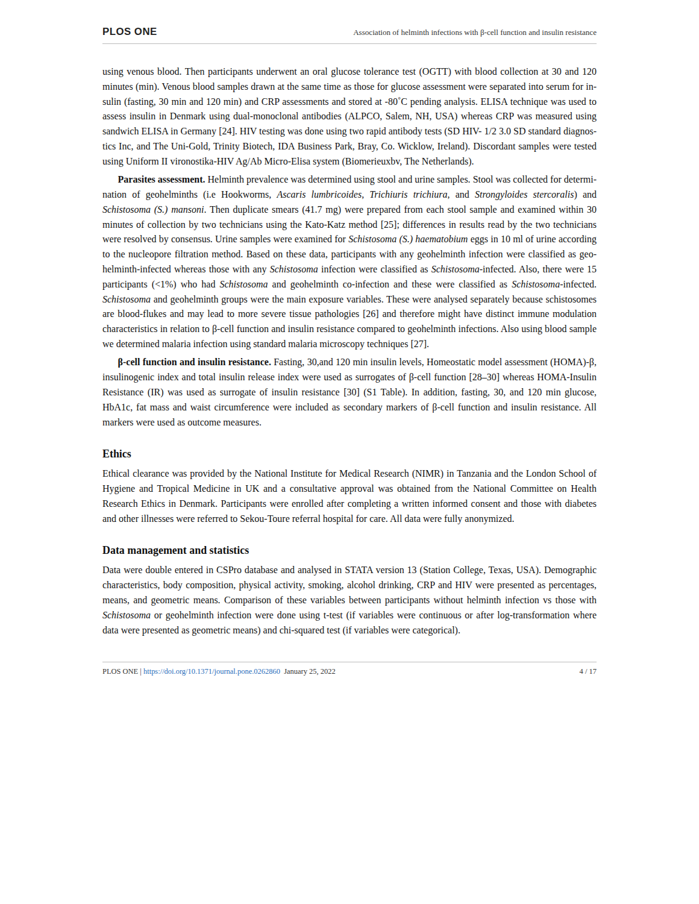PLOS ONE
Association of helminth infections with β-cell function and insulin resistance
using venous blood. Then participants underwent an oral glucose tolerance test (OGTT) with blood collection at 30 and 120 minutes (min). Venous blood samples drawn at the same time as those for glucose assessment were separated into serum for insulin (fasting, 30 min and 120 min) and CRP assessments and stored at -80˚C pending analysis. ELISA technique was used to assess insulin in Denmark using dual-monoclonal antibodies (ALPCO, Salem, NH, USA) whereas CRP was measured using sandwich ELISA in Germany [24]. HIV testing was done using two rapid antibody tests (SD HIV- 1/2 3.0 SD standard diagnostics Inc, and The Uni-Gold, Trinity Biotech, IDA Business Park, Bray, Co. Wicklow, Ireland). Discordant samples were tested using Uniform II vironostika-HIV Ag/Ab Micro-Elisa system (Biomerieuxbv, The Netherlands).
Parasites assessment. Helminth prevalence was determined using stool and urine samples. Stool was collected for determination of geohelminths (i.e Hookworms, Ascaris lumbricoides, Trichiuris trichiura, and Strongyloides stercoralis) and Schistosoma (S.) mansoni. Then duplicate smears (41.7 mg) were prepared from each stool sample and examined within 30 minutes of collection by two technicians using the Kato-Katz method [25]; differences in results read by the two technicians were resolved by consensus. Urine samples were examined for Schistosoma (S.) haematobium eggs in 10 ml of urine according to the nucleopore filtration method. Based on these data, participants with any geohelminth infection were classified as geohelminth-infected whereas those with any Schistosoma infection were classified as Schistosoma-infected. Also, there were 15 participants (<1%) who had Schistosoma and geohelminth co-infection and these were classified as Schistosoma-infected. Schistosoma and geohelminth groups were the main exposure variables. These were analysed separately because schistosomes are blood-flukes and may lead to more severe tissue pathologies [26] and therefore might have distinct immune modulation characteristics in relation to β-cell function and insulin resistance compared to geohelminth infections. Also using blood sample we determined malaria infection using standard malaria microscopy techniques [27].
β-cell function and insulin resistance. Fasting, 30,and 120 min insulin levels, Homeostatic model assessment (HOMA)-β, insulinogenic index and total insulin release index were used as surrogates of β-cell function [28–30] whereas HOMA-Insulin Resistance (IR) was used as surrogate of insulin resistance [30] (S1 Table). In addition, fasting, 30, and 120 min glucose, HbA1c, fat mass and waist circumference were included as secondary markers of β-cell function and insulin resistance. All markers were used as outcome measures.
Ethics
Ethical clearance was provided by the National Institute for Medical Research (NIMR) in Tanzania and the London School of Hygiene and Tropical Medicine in UK and a consultative approval was obtained from the National Committee on Health Research Ethics in Denmark. Participants were enrolled after completing a written informed consent and those with diabetes and other illnesses were referred to Sekou-Toure referral hospital for care. All data were fully anonymized.
Data management and statistics
Data were double entered in CSPro database and analysed in STATA version 13 (Station College, Texas, USA). Demographic characteristics, body composition, physical activity, smoking, alcohol drinking, CRP and HIV were presented as percentages, means, and geometric means. Comparison of these variables between participants without helminth infection vs those with Schistosoma or geohelminth infection were done using t-test (if variables were continuous or after log-transformation where data were presented as geometric means) and chi-squared test (if variables were categorical).
PLOS ONE | https://doi.org/10.1371/journal.pone.0262860 January 25, 2022
4 / 17